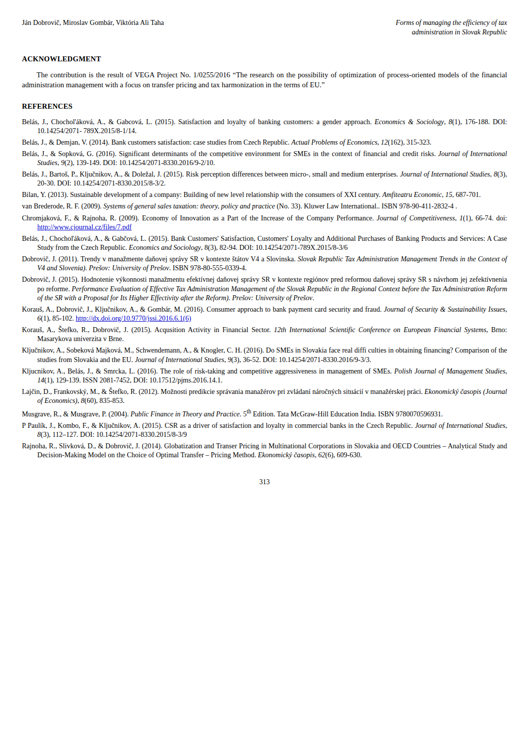Ján Dobrovič, Miroslav Gombár, Viktória Ali Taha
Forms of managing the efficiency of tax
administration in Slovak Republic
ACKNOWLEDGMENT
The contribution is the result of VEGA Project No. 1/0255/2016 “The research on the possibility of optimization of process-oriented models of the financial administration management with a focus on transfer pricing and tax harmonization in the terms of EU.”
REFERENCES
Belás, J., Chochol'áková, A., & Gabcová, L. (2015). Satisfaction and loyalty of banking customers: a gender approach. Economics & Sociology, 8(1), 176-188. DOI: 10.14254/2071- 789X.2015/8-1/14.
Belás, J., & Demjan, V. (2014). Bank customers satisfaction: case studies from Czech Republic. Actual Problems of Economics, 12(162), 315-323.
Belás, J., & Sopková, G. (2016). Significant determinants of the competitive environment for SMEs in the context of financial and credit risks. Journal of International Studies, 9(2), 139-149. DOI: 10.14254/2071-8330.2016/9-2/10.
Belás, J., Bartoš, P., Ključnikov, A., & Doležal, J. (2015). Risk perception differences between micro-, small and medium enterprises. Journal of International Studies, 8(3), 20-30. DOI: 10.14254/2071-8330.2015/8-3/2.
Bilan, Y. (2013). Sustainable development of a company: Building of new level relationship with the consumers of XXI century. Amfiteatru Economic, 15, 687-701.
van Brederode, R. F. (2009). Systems of general sales taxation: theory, policy and practice (No. 33). Kluwer Law International.. ISBN 978-90-411-2832-4 .
Chromjaková, F., & Rajnoha, R. (2009). Economy of Innovation as a Part of the Increase of the Company Performance. Journal of Competitiveness, 1(1), 66-74. doi: http://www.cjournal.cz/files/7.pdf
Belás, J., Chochoľáková, A., & Gabčová, L. (2015). Bank Customers' Satisfaction, Customers' Loyalty and Additional Purchases of Banking Products and Services: A Case Study from the Czech Republic. Economics and Sociology, 8(3), 82-94. DOI: 10.14254/2071-789X.2015/8-3/6
Dobrovič, J. (2011). Trendy v manažmente daňovej správy SR v kontexte štátov V4 a Slovinska. Slovak Republic Tax Administration Management Trends in the Context of V4 and Slovenia). Prešov: University of Prešov. ISBN 978-80-555-0339-4.
Dobrovič, J. (2015). Hodnotenie výkonnosti manažmentu efektívnej daňovej správy SR v kontexte regiónov pred reformou daňovej správy SR s návrhom jej zefektívnenia po reforme. Performance Evaluation of Effective Tax Administration Management of the Slovak Republic in the Regional Context before the Tax Administration Reform of the SR with a Proposal for Its Higher Effectivity after the Reform). Prešov: University of Prešov.
Korauš, A., Dobrovič, J., Ključnikov, A., & Gombár, M. (2016). Consumer approach to bank payment card security and fraud. Journal of Security & Sustainability Issues, 6(1), 85-102. http://dx.doi.org/10.9770/jssi.2016.6.1(6)
Korauš, A., Štefko, R., Dobrovič, J. (2015). Acqusition Activity in Financial Sector. 12th International Scientific Conference on European Financial Systems, Brno: Masarykova univerzita v Brne.
Ključnikov, A., Sobeková Majková, M., Schwendemann, A., & Knogler, C. H. (2016). Do SMEs in Slovakia face real diffi culties in obtaining financing? Comparison of the studies from Slovakia and the EU. Journal of International Studies, 9(3), 36-52. DOI: 10.14254/2071-8330.2016/9-3/3.
Kljucnikov, A., Belás, J., & Smrcka, L. (2016). The role of risk-taking and competitive aggressiveness in management of SMEs. Polish Journal of Management Studies, 14(1), 129-139. ISSN 2081-7452, DOI: 10.17512/pjms.2016.14.1.
Lajčin, D., Frankovský, M., & Štefko, R. (2012). Možnosti predikcie správania manažérov pri zvládaní náročných situácií v manažérskej práci. Ekonomický časopis (Journal of Economics), 8(60), 835-853.
Musgrave, R., & Musgrave, P. (2004). Public Finance in Theory and Practice. 5th Edition. Tata McGraw-Hill Education India. ISBN 9780070596931.
P Paulík, J., Kombo, F., & Ključnikov, A. (2015). CSR as a driver of satisfaction and loyalty in commercial banks in the Czech Republic. Journal of International Studies, 8(3), 112–127. DOI: 10.14254/2071-8330.2015/8-3/9
Rajnoha, R., Slivková, D., & Dobrovič, J. (2014). Globatization and Transer Pricing in Multinational Corporations in Slovakia and OECD Countries – Analytical Study and Decision-Making Model on the Choice of Optimal Transfer – Pricing Method. Ekonomický časopis, 62(6), 609-630.
313